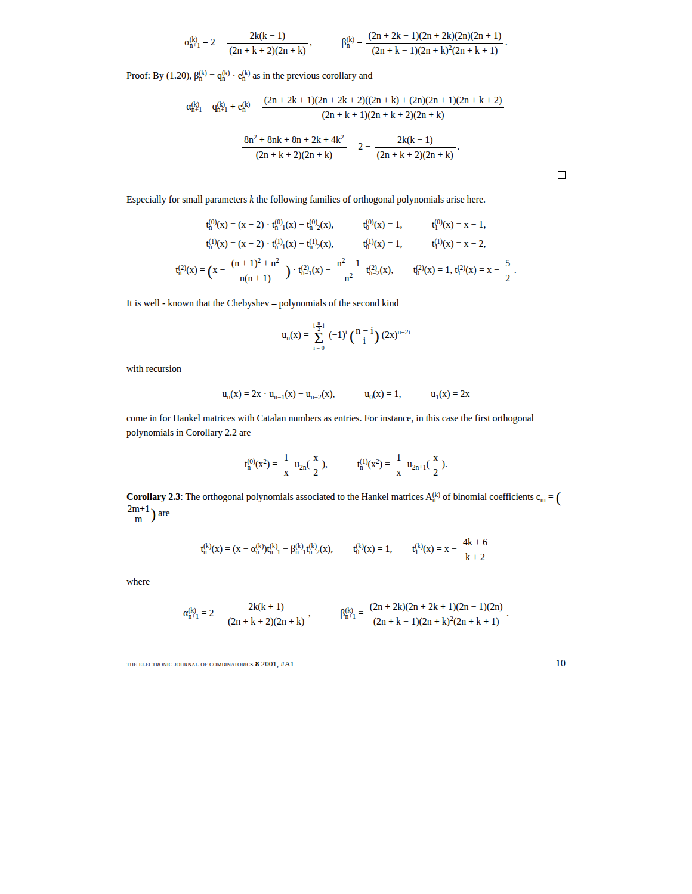α(k) n+1 = 2 − 2k(k − 1)(2n + k + 2)(2n + k), β(k) n = (2n + 2k − 1)(2n + 2k)(2n)(2n + 1)(2n + k − 1)(2n + k)2(2n + k + 1).
Proof: By (1.20), β(k) n = q(k) n · e(k) n as in the previous corollary and
α(k) n+1 = q(k) n+1 + e(k) n = (2n + 2k + 1)(2n + 2k + 2)((2n + k) + (2n)(2n + 1)(2n + k + 2)(2n + k + 1)(2n + k + 2)(2n + k)
= 8n2 + 8nk + 8n + 2k + 4k2(2n + k + 2)(2n + k) = 2 − 2k(k − 1)(2n + k + 2)(2n + k).
Especially for small parameters k the following families of orthogonal polynomials arise here.
t(0) n(x) = (x − 2) · t(0) n−1(x) − t(0) n−2(x), t(0) 0(x) = 1, t(0) 1(x) = x − 1,
t(1) n(x) = (x − 2) · t(1) n−1(x) − t(1) n−2(x), t(1) 0(x) = 1, t(1) 1(x) = x − 2,
t(2) n(x) = (x − (n + 1)2 + n2 n(n + 1) ) · t(2) n−1(x) − n2 − 1 n2 t(2) n−2(x), t(2) 0(x) = 1, t(2) 1(x) = x − 52.
It is well - known that the Chebyshev – polynomials of the second kind
un(x) = ⌊n 2⌋ Σ i = 0 (−1)i (n − i i) (2x)n−2i
with recursion
un(x) = 2x · un−1(x) − un−2(x), u0(x) = 1, u1(x) = 2x
come in for Hankel matrices with Catalan numbers as entries. For instance, in this case the first orthogonal polynomials in Corollary 2.2 are
t(0) n(x2) = 1 x u2n(x 2), t(1) n(x2) = 1 x u2n+1(x 2).
Corollary 2.3: The orthogonal polynomials associated to the Hankel matrices A(k) n of binomial coefficients cm = (2m+1 m) are
t(k) n(x) = (x − α(k) n)t(k) n−1 − β(k) n−1t(k) n−2(x), t(k) 0(x) = 1, t(k) 1(x) = x − 4k + 6 k + 2
where
α(k) n+1 = 2 − 2k(k + 1)(2n + k + 2)(2n + k), β(k) n+1 = (2n + 2k)(2n + 2k + 1)(2n − 1)(2n)(2n + k − 1)(2n + k)2(2n + k + 1).
the electronic journal of combinatorics 8 2001, #A1 10